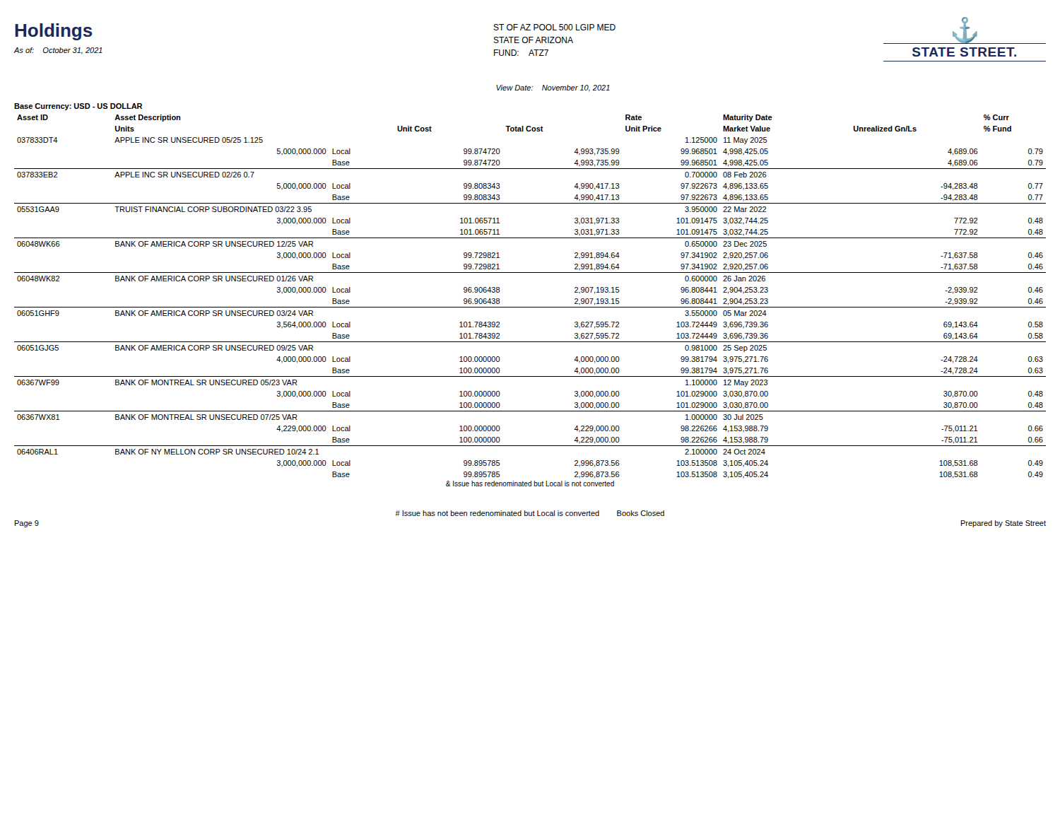Holdings
ST OF AZ POOL 500 LGIP MED
STATE OF ARIZONA
FUND: ATZ7
⚓
STATE STREET.
As of: October 31, 2021
View Date: November 10, 2021
Base Currency: USD - US DOLLAR
| Asset ID | Asset Description | | | | Rate | Maturity Date | | % Curr |
| --- | --- | --- | --- | --- | --- | --- | --- | --- |
| | Units | | Unit Cost | Total Cost | Unit Price | Market Value | Unrealized Gn/Ls | % Fund |
| 037833DT4 | APPLE INC SR UNSECURED 05/25 1.125 | 1.125000 | 11 May 2025 | | |
| | 5,000,000.000 | Local | 99.874720 | 4,993,735.99 | 99.968501 | 4,998,425.05 | 4,689.06 | 0.79 |
| | | Base | 99.874720 | 4,993,735.99 | 99.968501 | 4,998,425.05 | 4,689.06 | 0.79 |
| 037833EB2 | APPLE INC SR UNSECURED 02/26 0.7 | 0.700000 | 08 Feb 2026 | | |
| | 5,000,000.000 | Local | 99.808343 | 4,990,417.13 | 97.922673 | 4,896,133.65 | -94,283.48 | 0.77 |
| | | Base | 99.808343 | 4,990,417.13 | 97.922673 | 4,896,133.65 | -94,283.48 | 0.77 |
| 05531GAA9 | TRUIST FINANCIAL CORP SUBORDINATED 03/22 3.95 | 3.950000 | 22 Mar 2022 | | |
| | 3,000,000.000 | Local | 101.065711 | 3,031,971.33 | 101.091475 | 3,032,744.25 | 772.92 | 0.48 |
| | | Base | 101.065711 | 3,031,971.33 | 101.091475 | 3,032,744.25 | 772.92 | 0.48 |
| 06048WK66 | BANK OF AMERICA CORP SR UNSECURED 12/25 VAR | 0.650000 | 23 Dec 2025 | | |
| | 3,000,000.000 | Local | 99.729821 | 2,991,894.64 | 97.341902 | 2,920,257.06 | -71,637.58 | 0.46 |
| | | Base | 99.729821 | 2,991,894.64 | 97.341902 | 2,920,257.06 | -71,637.58 | 0.46 |
| 06048WK82 | BANK OF AMERICA CORP SR UNSECURED 01/26 VAR | 0.600000 | 26 Jan 2026 | | |
| | 3,000,000.000 | Local | 96.906438 | 2,907,193.15 | 96.808441 | 2,904,253.23 | -2,939.92 | 0.46 |
| | | Base | 96.906438 | 2,907,193.15 | 96.808441 | 2,904,253.23 | -2,939.92 | 0.46 |
| 06051GHF9 | BANK OF AMERICA CORP SR UNSECURED 03/24 VAR | 3.550000 | 05 Mar 2024 | | |
| | 3,564,000.000 | Local | 101.784392 | 3,627,595.72 | 103.724449 | 3,696,739.36 | 69,143.64 | 0.58 |
| | | Base | 101.784392 | 3,627,595.72 | 103.724449 | 3,696,739.36 | 69,143.64 | 0.58 |
| 06051GJG5 | BANK OF AMERICA CORP SR UNSECURED 09/25 VAR | 0.981000 | 25 Sep 2025 | | |
| | 4,000,000.000 | Local | 100.000000 | 4,000,000.00 | 99.381794 | 3,975,271.76 | -24,728.24 | 0.63 |
| | | Base | 100.000000 | 4,000,000.00 | 99.381794 | 3,975,271.76 | -24,728.24 | 0.63 |
| 06367WF99 | BANK OF MONTREAL SR UNSECURED 05/23 VAR | 1.100000 | 12 May 2023 | | |
| | 3,000,000.000 | Local | 100.000000 | 3,000,000.00 | 101.029000 | 3,030,870.00 | 30,870.00 | 0.48 |
| | | Base | 100.000000 | 3,000,000.00 | 101.029000 | 3,030,870.00 | 30,870.00 | 0.48 |
| 06367WX81 | BANK OF MONTREAL SR UNSECURED 07/25 VAR | 1.000000 | 30 Jul 2025 | | |
| | 4,229,000.000 | Local | 100.000000 | 4,229,000.00 | 98.226266 | 4,153,988.79 | -75,011.21 | 0.66 |
| | | Base | 100.000000 | 4,229,000.00 | 98.226266 | 4,153,988.79 | -75,011.21 | 0.66 |
| 06406RAL1 | BANK OF NY MELLON CORP SR UNSECURED 10/24 2.1 | 2.100000 | 24 Oct 2024 | | |
| | 3,000,000.000 | Local | 99.895785 | 2,996,873.56 | 103.513508 | 3,105,405.24 | 108,531.68 | 0.49 |
| | | Base | 99.895785 | 2,996,873.56 | 103.513508 | 3,105,405.24 | 108,531.68 | 0.49 |
& Issue has redenominated but Local is not converted
Page 9
# Issue has not been redenominated but Local is converted Books Closed
Prepared by State Street